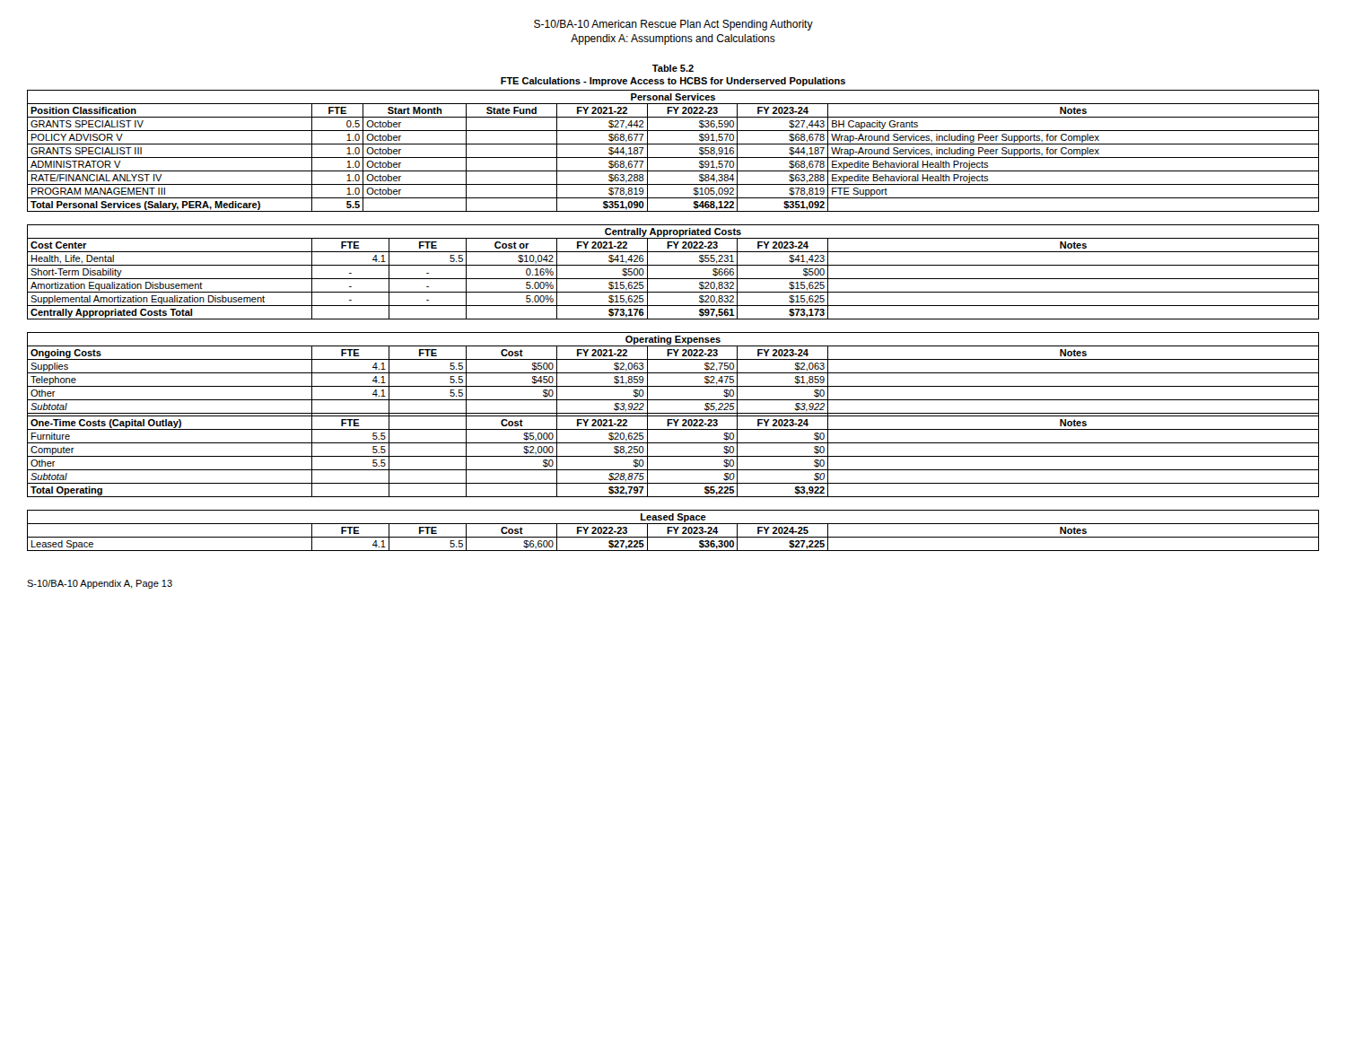S-10/BA-10 American Rescue Plan Act Spending Authority
Appendix A: Assumptions and Calculations
Table 5.2
FTE Calculations - Improve Access to HCBS for Underserved Populations
| Personal Services |
| Position Classification | FTE | Start Month | State Fund | FY 2021-22 | FY 2022-23 | FY 2023-24 | Notes |
| GRANTS SPECIALIST IV | 0.5 | October | | $27,442 | $36,590 | $27,443 | BH Capacity Grants |
| POLICY ADVISOR V | 1.0 | October | | $68,677 | $91,570 | $68,678 | Wrap-Around Services, including Peer Supports, for Complex |
| GRANTS SPECIALIST III | 1.0 | October | | $44,187 | $58,916 | $44,187 | Wrap-Around Services, including Peer Supports, for Complex |
| ADMINISTRATOR V | 1.0 | October | | $68,677 | $91,570 | $68,678 | Expedite Behavioral Health Projects |
| RATE/FINANCIAL ANLYST IV | 1.0 | October | | $63,288 | $84,384 | $63,288 | Expedite Behavioral Health Projects |
| PROGRAM MANAGEMENT III | 1.0 | October | | $78,819 | $105,092 | $78,819 | FTE Support |
| Total Personal Services (Salary, PERA, Medicare) | 5.5 | | | $351,090 | $468,122 | $351,092 | |
| Centrally Appropriated Costs |
| Cost Center | FTE | FTE | Cost or | FY 2021-22 | FY 2022-23 | FY 2023-24 | Notes |
| Health, Life, Dental | 4.1 | 5.5 | $10,042 | $41,426 | $55,231 | $41,423 | |
| Short-Term Disability | - | - | 0.16% | $500 | $666 | $500 | |
| Amortization Equalization Disbusement | - | - | 5.00% | $15,625 | $20,832 | $15,625 | |
| Supplemental Amortization Equalization Disbusement | - | - | 5.00% | $15,625 | $20,832 | $15,625 | |
| Centrally Appropriated Costs Total | | | | $73,176 | $97,561 | $73,173 | |
| Operating Expenses |
| Ongoing Costs | FTE | FTE | Cost | FY 2021-22 | FY 2022-23 | FY 2023-24 | Notes |
| Supplies | 4.1 | 5.5 | $500 | $2,063 | $2,750 | $2,063 | |
| Telephone | 4.1 | 5.5 | $450 | $1,859 | $2,475 | $1,859 | |
| Other | 4.1 | 5.5 | $0 | $0 | $0 | $0 | |
| Subtotal | | | | $3,922 | $5,225 | $3,922 | |
| One-Time Costs (Capital Outlay) | FTE | | Cost | FY 2021-22 | FY 2022-23 | FY 2023-24 | Notes |
| Furniture | 5.5 | | $5,000 | $20,625 | $0 | $0 | |
| Computer | 5.5 | | $2,000 | $8,250 | $0 | $0 | |
| Other | 5.5 | | $0 | $0 | $0 | $0 | |
| Subtotal | | | | $28,875 | $0 | $0 | |
| Total Operating | | | | $32,797 | $5,225 | $3,922 | |
| Leased Space |
| | FTE | FTE | Cost | FY 2022-23 | FY 2023-24 | FY 2024-25 | Notes |
| Leased Space | 4.1 | 5.5 | $6,600 | $27,225 | $36,300 | $27,225 | |
S-10/BA-10 Appendix A, Page 13